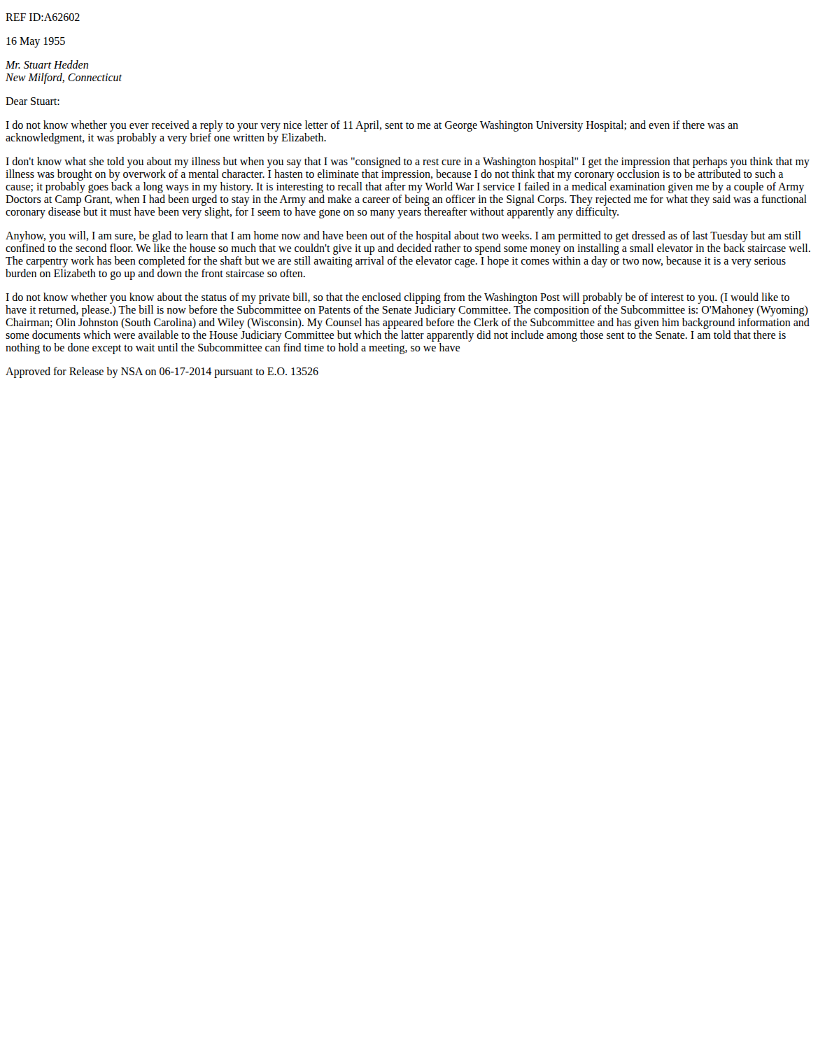REF ID:A62602
16 May 1955
Mr. Stuart Hedden
New Milford, Connecticut
Dear Stuart:
I do not know whether you ever received a reply to your very nice letter of 11 April, sent to me at George Washington University Hospital; and even if there was an acknowledgment, it was probably a very brief one written by Elizabeth.
I don't know what she told you about my illness but when you say that I was "consigned to a rest cure in a Washington hospital" I get the impression that perhaps you think that my illness was brought on by overwork of a mental character. I hasten to eliminate that impression, because I do not think that my coronary occlusion is to be attributed to such a cause; it probably goes back a long ways in my history. It is interesting to recall that after my World War I service I failed in a medical examination given me by a couple of Army Doctors at Camp Grant, when I had been urged to stay in the Army and make a career of being an officer in the Signal Corps. They rejected me for what they said was a functional coronary disease but it must have been very slight, for I seem to have gone on so many years thereafter without apparently any difficulty.
Anyhow, you will, I am sure, be glad to learn that I am home now and have been out of the hospital about two weeks. I am permitted to get dressed as of last Tuesday but am still confined to the second floor. We like the house so much that we couldn't give it up and decided rather to spend some money on installing a small elevator in the back staircase well. The carpentry work has been completed for the shaft but we are still awaiting arrival of the elevator cage. I hope it comes within a day or two now, because it is a very serious burden on Elizabeth to go up and down the front staircase so often.
I do not know whether you know about the status of my private bill, so that the enclosed clipping from the Washington Post will probably be of interest to you. (I would like to have it returned, please.) The bill is now before the Subcommittee on Patents of the Senate Judiciary Committee. The composition of the Subcommittee is: O'Mahoney (Wyoming) Chairman; Olin Johnston (South Carolina) and Wiley (Wisconsin). My Counsel has appeared before the Clerk of the Subcommittee and has given him background information and some documents which were available to the House Judiciary Committee but which the latter apparently did not include among those sent to the Senate. I am told that there is nothing to be done except to wait until the Subcommittee can find time to hold a meeting, so we have
Approved for Release by NSA on 06-17-2014 pursuant to E.O. 13526